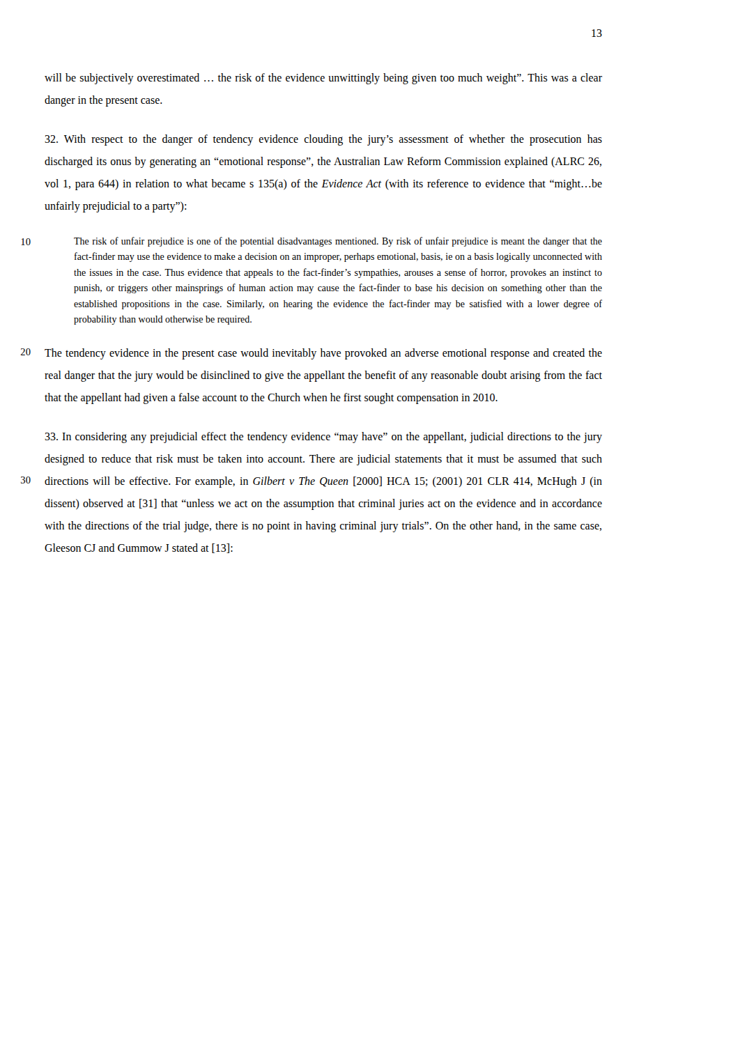13
will be subjectively overestimated … the risk of the evidence unwittingly being given too much weight”. This was a clear danger in the present case.
32. With respect to the danger of tendency evidence clouding the jury’s assessment of whether the prosecution has discharged its onus by generating an “emotional response”, the Australian Law Reform Commission explained (ALRC 26, vol 1, para 644) in relation to what became s 135(a) of the Evidence Act (with its reference to evidence that “might…be unfairly prejudicial to a party”):
10 The risk of unfair prejudice is one of the potential disadvantages mentioned. By risk of unfair prejudice is meant the danger that the fact-finder may use the evidence to make a decision on an improper, perhaps emotional, basis, ie on a basis logically unconnected with the issues in the case. Thus evidence that appeals to the fact-finder’s sympathies, arouses a sense of horror, provokes an instinct to punish, or triggers other mainsprings of human action may cause the fact-finder to base his decision on something other than the established propositions in the case. Similarly, on hearing the evidence the fact-finder may be satisfied with a lower degree of probability than would otherwise be required.
20 The tendency evidence in the present case would inevitably have provoked an adverse emotional response and created the real danger that the jury would be disinclined to give the appellant the benefit of any reasonable doubt arising from the fact that the appellant had given a false account to the Church when he first sought compensation in 2010.
33. In considering any prejudicial effect the tendency evidence “may have” on the appellant, judicial directions to the jury designed to reduce that risk must be taken into account. There are judicial statements that it must be assumed that such directions will be effective. For example, in Gilbert v The Queen [2000] HCA 15; (2001) 201 CLR 30414, McHugh J (in dissent) observed at [31] that “unless we act on the assumption that criminal juries act on the evidence and in accordance with the directions of the trial judge, there is no point in having criminal jury trials”. On the other hand, in the same case, Gleeson CJ and Gummow J stated at [13]: